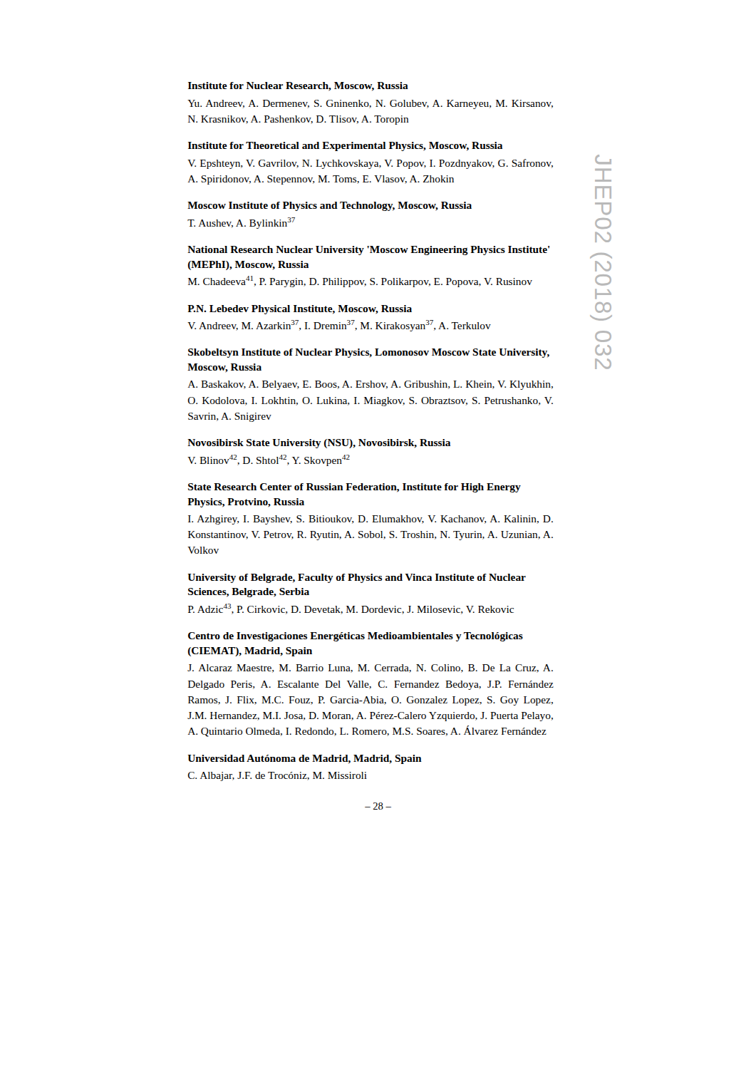JHEP02 (2018) 032
Institute for Nuclear Research, Moscow, Russia
Yu. Andreev, A. Dermenev, S. Gninenko, N. Golubev, A. Karneyeu, M. Kirsanov, N. Krasnikov, A. Pashenkov, D. Tlisov, A. Toropin
Institute for Theoretical and Experimental Physics, Moscow, Russia
V. Epshteyn, V. Gavrilov, N. Lychkovskaya, V. Popov, I. Pozdnyakov, G. Safronov, A. Spiridonov, A. Stepennov, M. Toms, E. Vlasov, A. Zhokin
Moscow Institute of Physics and Technology, Moscow, Russia
T. Aushev, A. Bylinkin37
National Research Nuclear University 'Moscow Engineering Physics Institute' (MEPhI), Moscow, Russia
M. Chadeeva41, P. Parygin, D. Philippov, S. Polikarpov, E. Popova, V. Rusinov
P.N. Lebedev Physical Institute, Moscow, Russia
V. Andreev, M. Azarkin37, I. Dremin37, M. Kirakosyan37, A. Terkulov
Skobeltsyn Institute of Nuclear Physics, Lomonosov Moscow State University, Moscow, Russia
A. Baskakov, A. Belyaev, E. Boos, A. Ershov, A. Gribushin, L. Khein, V. Klyukhin, O. Kodolova, I. Lokhtin, O. Lukina, I. Miagkov, S. Obraztsov, S. Petrushanko, V. Savrin, A. Snigirev
Novosibirsk State University (NSU), Novosibirsk, Russia
V. Blinov42, D. Shtol42, Y. Skovpen42
State Research Center of Russian Federation, Institute for High Energy Physics, Protvino, Russia
I. Azhgirey, I. Bayshev, S. Bitioukov, D. Elumakhov, V. Kachanov, A. Kalinin, D. Konstantinov, V. Petrov, R. Ryutin, A. Sobol, S. Troshin, N. Tyurin, A. Uzunian, A. Volkov
University of Belgrade, Faculty of Physics and Vinca Institute of Nuclear Sciences, Belgrade, Serbia
P. Adzic43, P. Cirkovic, D. Devetak, M. Dordevic, J. Milosevic, V. Rekovic
Centro de Investigaciones Energéticas Medioambientales y Tecnológicas (CIEMAT), Madrid, Spain
J. Alcaraz Maestre, M. Barrio Luna, M. Cerrada, N. Colino, B. De La Cruz, A. Delgado Peris, A. Escalante Del Valle, C. Fernandez Bedoya, J.P. Fernández Ramos, J. Flix, M.C. Fouz, P. Garcia-Abia, O. Gonzalez Lopez, S. Goy Lopez, J.M. Hernandez, M.I. Josa, D. Moran, A. Pérez-Calero Yzquierdo, J. Puerta Pelayo, A. Quintario Olmeda, I. Redondo, L. Romero, M.S. Soares, A. Álvarez Fernández
Universidad Autónoma de Madrid, Madrid, Spain
C. Albajar, J.F. de Trocóniz, M. Missiroli
– 28 –